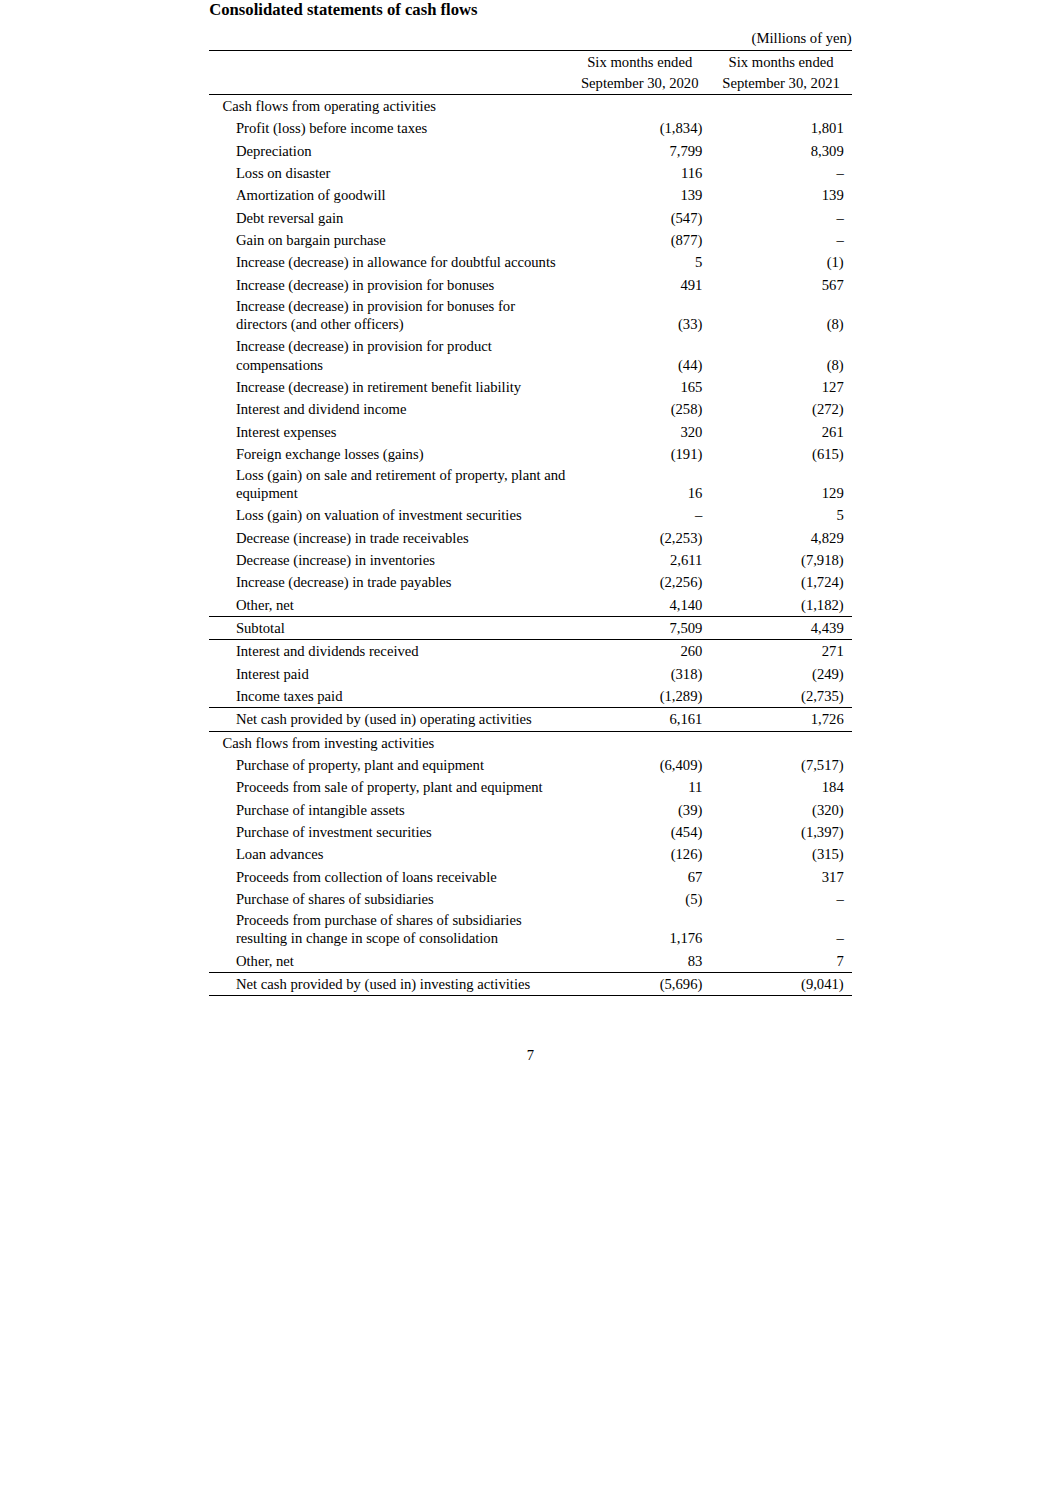Consolidated statements of cash flows
(Millions of yen)
| | Six months ended | Six months ended |
| --- | --- | --- |
| | September 30, 2020 | September 30, 2021 |
| Cash flows from operating activities | | |
| Profit (loss) before income taxes | (1,834) | 1,801 |
| Depreciation | 7,799 | 8,309 |
| Loss on disaster | 116 | – |
| Amortization of goodwill | 139 | 139 |
| Debt reversal gain | (547) | – |
| Gain on bargain purchase | (877) | – |
| Increase (decrease) in allowance for doubtful accounts | 5 | (1) |
| Increase (decrease) in provision for bonuses | 491 | 567 |
| Increase (decrease) in provision for bonuses for directors (and other officers) | (33) | (8) |
| Increase (decrease) in provision for product compensations | (44) | (8) |
| Increase (decrease) in retirement benefit liability | 165 | 127 |
| Interest and dividend income | (258) | (272) |
| Interest expenses | 320 | 261 |
| Foreign exchange losses (gains) | (191) | (615) |
| Loss (gain) on sale and retirement of property, plant and equipment | 16 | 129 |
| Loss (gain) on valuation of investment securities | – | 5 |
| Decrease (increase) in trade receivables | (2,253) | 4,829 |
| Decrease (increase) in inventories | 2,611 | (7,918) |
| Increase (decrease) in trade payables | (2,256) | (1,724) |
| Other, net | 4,140 | (1,182) |
| Subtotal | 7,509 | 4,439 |
| Interest and dividends received | 260 | 271 |
| Interest paid | (318) | (249) |
| Income taxes paid | (1,289) | (2,735) |
| Net cash provided by (used in) operating activities | 6,161 | 1,726 |
| Cash flows from investing activities | | |
| Purchase of property, plant and equipment | (6,409) | (7,517) |
| Proceeds from sale of property, plant and equipment | 11 | 184 |
| Purchase of intangible assets | (39) | (320) |
| Purchase of investment securities | (454) | (1,397) |
| Loan advances | (126) | (315) |
| Proceeds from collection of loans receivable | 67 | 317 |
| Purchase of shares of subsidiaries | (5) | – |
| Proceeds from purchase of shares of subsidiaries resulting in change in scope of consolidation | 1,176 | – |
| Other, net | 83 | 7 |
| Net cash provided by (used in) investing activities | (5,696) | (9,041) |
7